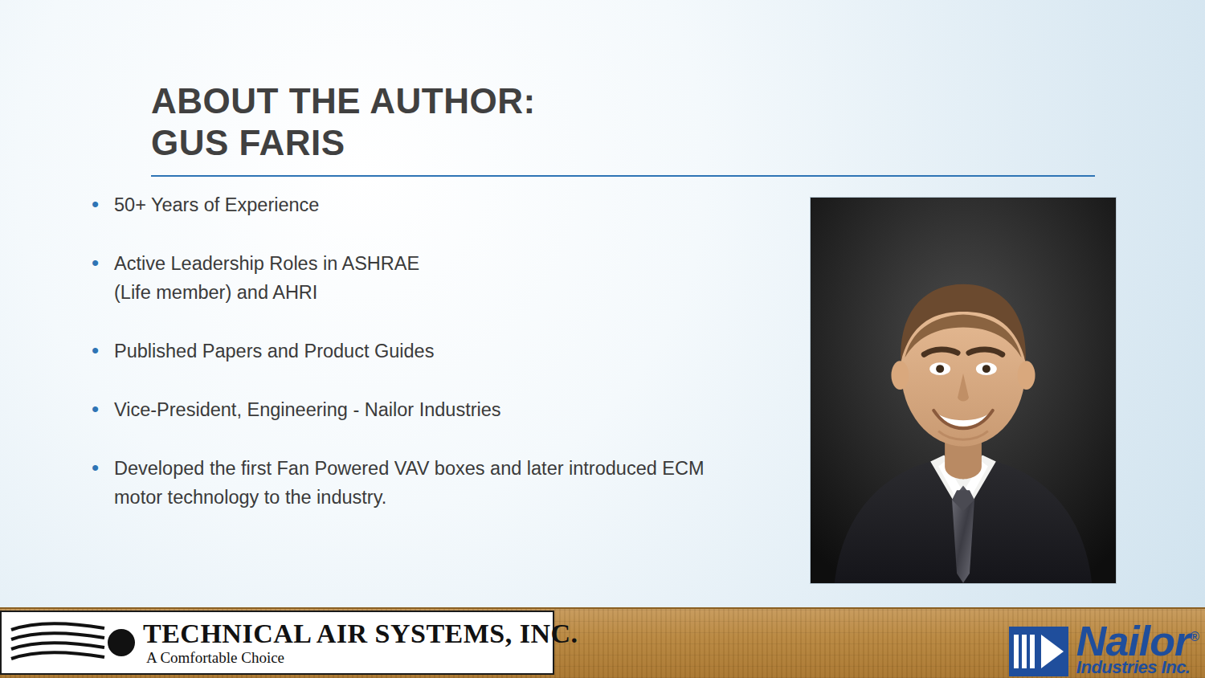ABOUT THE AUTHOR:
GUS FARIS
50+ Years of Experience
Active Leadership Roles in ASHRAE
(Life member) and AHRI
Published Papers and Product Guides
Vice-President, Engineering - Nailor Industries
Developed the first Fan Powered VAV boxes and later introduced ECM motor technology to the industry.
TECHNICAL AIR SYSTEMS, INC. A Comfortable Choice
Nailor® Industries Inc.